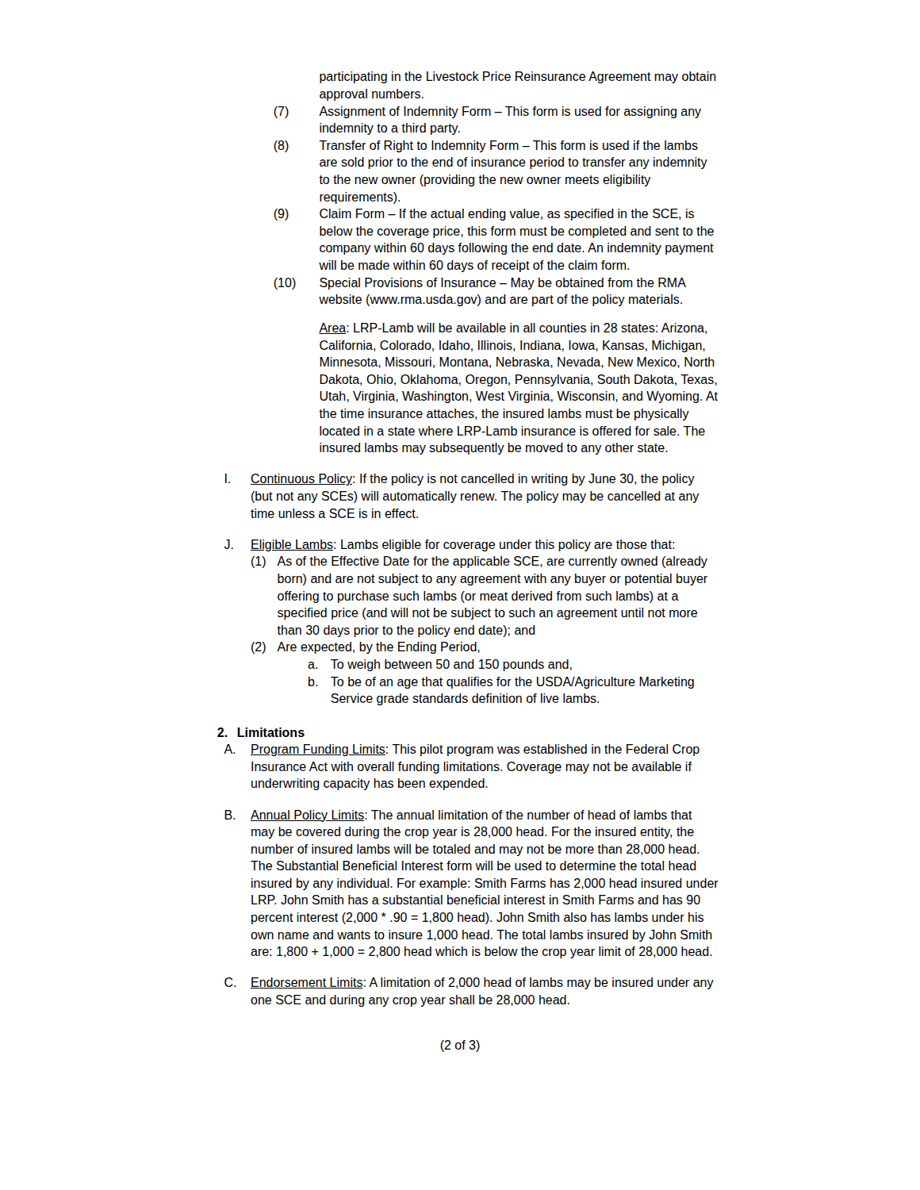participating in the Livestock Price Reinsurance Agreement may obtain approval numbers.
(7)
Assignment of Indemnity Form – This form is used for assigning any indemnity to a third party.
(8)
Transfer of Right to Indemnity Form – This form is used if the lambs are sold prior to the end of insurance period to transfer any indemnity to the new owner (providing the new owner meets eligibility requirements).
(9)
Claim Form – If the actual ending value, as specified in the SCE, is below the coverage price, this form must be completed and sent to the company within 60 days following the end date. An indemnity payment will be made within 60 days of receipt of the claim form.
(10)
Special Provisions of Insurance – May be obtained from the RMA website (www.rma.usda.gov) and are part of the policy materials.
Area: LRP-Lamb will be available in all counties in 28 states: Arizona, California, Colorado, Idaho, Illinois, Indiana, Iowa, Kansas, Michigan, Minnesota, Missouri, Montana, Nebraska, Nevada, New Mexico, North Dakota, Ohio, Oklahoma, Oregon, Pennsylvania, South Dakota, Texas, Utah, Virginia, Washington, West Virginia, Wisconsin, and Wyoming. At the time insurance attaches, the insured lambs must be physically located in a state where LRP-Lamb insurance is offered for sale. The insured lambs may subsequently be moved to any other state.
I.
Continuous Policy: If the policy is not cancelled in writing by June 30, the policy (but not any SCEs) will automatically renew. The policy may be cancelled at any time unless a SCE is in effect.
J.
Eligible Lambs: Lambs eligible for coverage under this policy are those that:
(1)
As of the Effective Date for the applicable SCE, are currently owned (already born) and are not subject to any agreement with any buyer or potential buyer offering to purchase such lambs (or meat derived from such lambs) at a specified price (and will not be subject to such an agreement until not more than 30 days prior to the policy end date); and
(2)
Are expected, by the Ending Period,
a.
To weigh between 50 and 150 pounds and,
b.
To be of an age that qualifies for the USDA/Agriculture Marketing Service grade standards definition of live lambs.
2.
Limitations
A.
Program Funding Limits: This pilot program was established in the Federal Crop Insurance Act with overall funding limitations. Coverage may not be available if underwriting capacity has been expended.
B.
Annual Policy Limits: The annual limitation of the number of head of lambs that may be covered during the crop year is 28,000 head. For the insured entity, the number of insured lambs will be totaled and may not be more than 28,000 head. The Substantial Beneficial Interest form will be used to determine the total head insured by any individual. For example: Smith Farms has 2,000 head insured under LRP. John Smith has a substantial beneficial interest in Smith Farms and has 90 percent interest (2,000 * .90 = 1,800 head). John Smith also has lambs under his own name and wants to insure 1,000 head. The total lambs insured by John Smith are: 1,800 + 1,000 = 2,800 head which is below the crop year limit of 28,000 head.
C.
Endorsement Limits: A limitation of 2,000 head of lambs may be insured under any one SCE and during any crop year shall be 28,000 head.
(2 of 3)